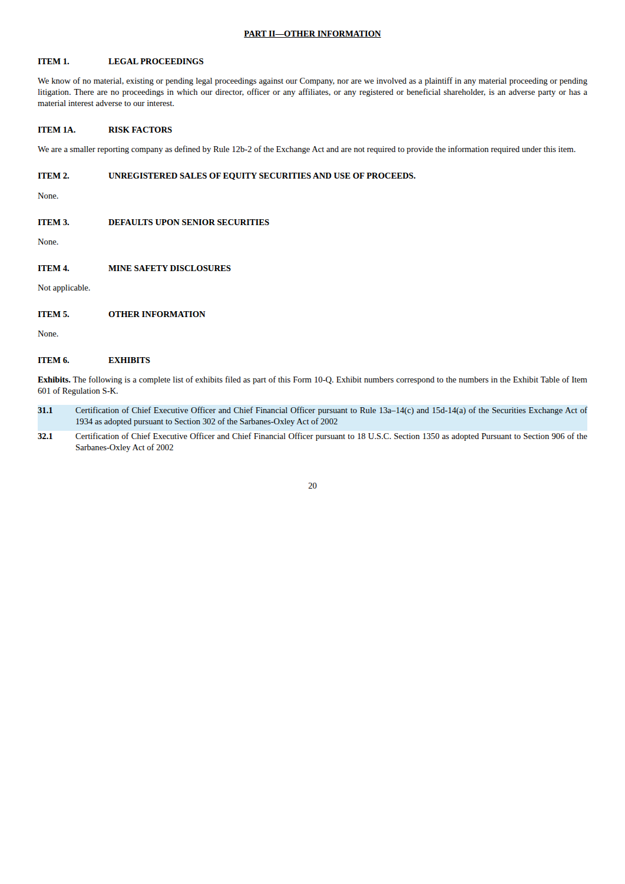PART II—OTHER INFORMATION
ITEM 1. LEGAL PROCEEDINGS
We know of no material, existing or pending legal proceedings against our Company, nor are we involved as a plaintiff in any material proceeding or pending litigation. There are no proceedings in which our director, officer or any affiliates, or any registered or beneficial shareholder, is an adverse party or has a material interest adverse to our interest.
ITEM 1A. RISK FACTORS
We are a smaller reporting company as defined by Rule 12b-2 of the Exchange Act and are not required to provide the information required under this item.
ITEM 2. UNREGISTERED SALES OF EQUITY SECURITIES AND USE OF PROCEEDS.
None.
ITEM 3. DEFAULTS UPON SENIOR SECURITIES
None.
ITEM 4. MINE SAFETY DISCLOSURES
Not applicable.
ITEM 5. OTHER INFORMATION
None.
ITEM 6. EXHIBITS
Exhibits. The following is a complete list of exhibits filed as part of this Form 10-Q. Exhibit numbers correspond to the numbers in the Exhibit Table of Item 601 of Regulation S-K.
| 31.1 | Certification of Chief Executive Officer and Chief Financial Officer pursuant to Rule 13a–14(c) and 15d-14(a) of the Securities Exchange Act of 1934 as adopted pursuant to Section 302 of the Sarbanes-Oxley Act of 2002 |
| 32.1 | Certification of Chief Executive Officer and Chief Financial Officer pursuant to 18 U.S.C. Section 1350 as adopted Pursuant to Section 906 of the Sarbanes-Oxley Act of 2002 |
20